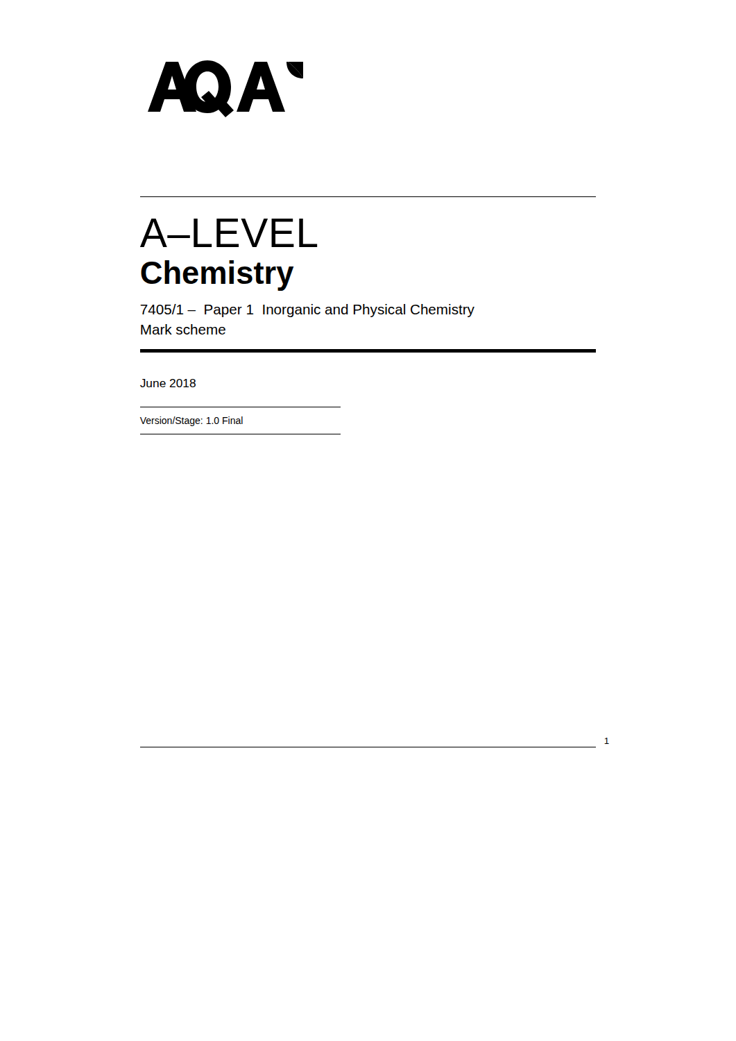A–LEVEL
Chemistry
7405/1 – Paper 1 Inorganic and Physical Chemistry
Mark scheme
June 2018
Version/Stage: 1.0 Final
1